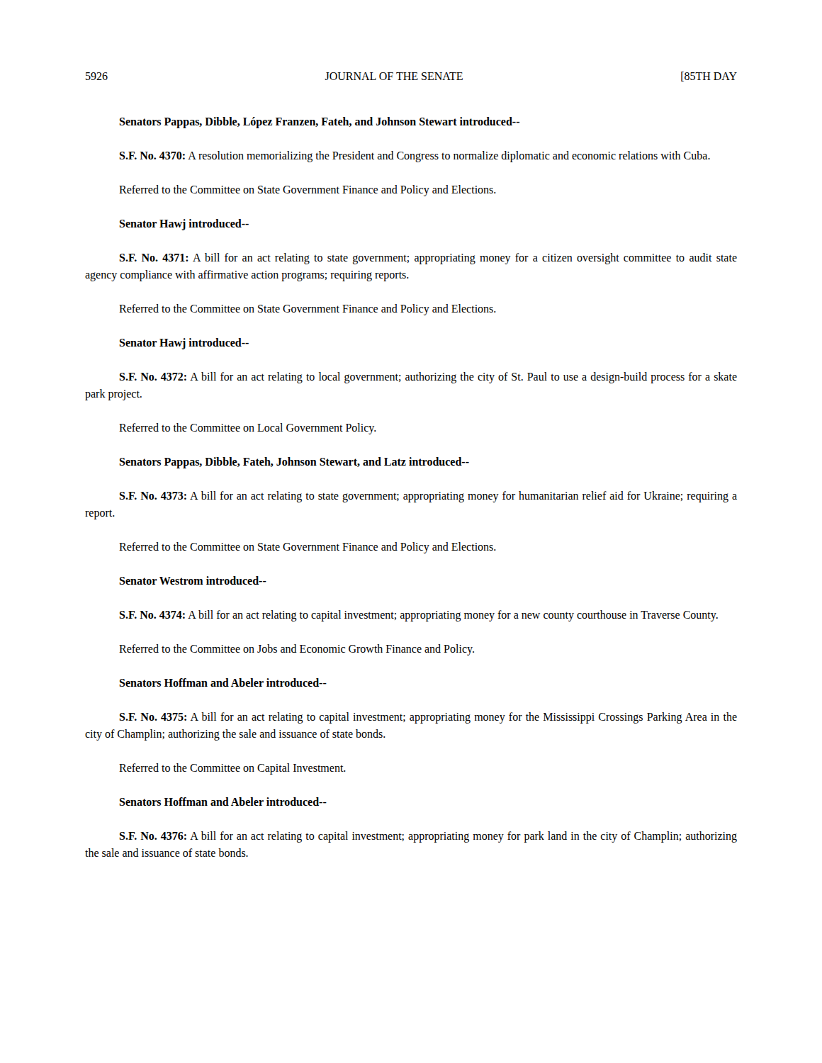5926 JOURNAL OF THE SENATE [85TH DAY
Senators Pappas, Dibble, López Franzen, Fateh, and Johnson Stewart introduced--
S.F. No. 4370: A resolution memorializing the President and Congress to normalize diplomatic and economic relations with Cuba.
Referred to the Committee on State Government Finance and Policy and Elections.
Senator Hawj introduced--
S.F. No. 4371: A bill for an act relating to state government; appropriating money for a citizen oversight committee to audit state agency compliance with affirmative action programs; requiring reports.
Referred to the Committee on State Government Finance and Policy and Elections.
Senator Hawj introduced--
S.F. No. 4372: A bill for an act relating to local government; authorizing the city of St. Paul to use a design-build process for a skate park project.
Referred to the Committee on Local Government Policy.
Senators Pappas, Dibble, Fateh, Johnson Stewart, and Latz introduced--
S.F. No. 4373: A bill for an act relating to state government; appropriating money for humanitarian relief aid for Ukraine; requiring a report.
Referred to the Committee on State Government Finance and Policy and Elections.
Senator Westrom introduced--
S.F. No. 4374: A bill for an act relating to capital investment; appropriating money for a new county courthouse in Traverse County.
Referred to the Committee on Jobs and Economic Growth Finance and Policy.
Senators Hoffman and Abeler introduced--
S.F. No. 4375: A bill for an act relating to capital investment; appropriating money for the Mississippi Crossings Parking Area in the city of Champlin; authorizing the sale and issuance of state bonds.
Referred to the Committee on Capital Investment.
Senators Hoffman and Abeler introduced--
S.F. No. 4376: A bill for an act relating to capital investment; appropriating money for park land in the city of Champlin; authorizing the sale and issuance of state bonds.